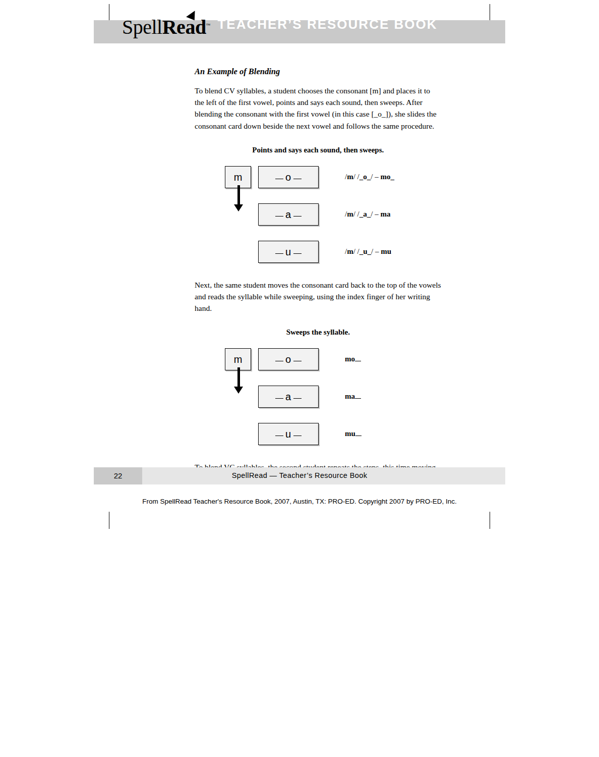Spell Read™
TEACHER’S RESOURCE BOOK
An Example of Blending
To blend CV syllables, a student chooses the consonant [m] and places it to the left of the first vowel, points and says each sound, then sweeps. After blending the consonant with the first vowel (in this case [_o_]), she slides the consonant card down beside the next vowel and follows the same procedure.
Points and says each sound, then sweeps.
m
o
/m/ /_o_/ – mo_
a
/m/ /_a_/ – ma
u
/m/ /_u_/ – mu
Next, the same student moves the consonant card back to the top of the vowels and reads the syllable while sweeping, using the index finger of her writing hand.
Sweeps the syllable.
m
o
mo
a
ma
u
mu
To blend VC syllables, the second student repeats the steps, this time moving the consonant to the right of the first vowel to blend VC syllables.
22
SpellRead — Teacher’s Resource Book
From SpellRead Teacher's Resource Book, 2007, Austin, TX: PRO-ED. Copyright 2007 by PRO-ED, Inc.